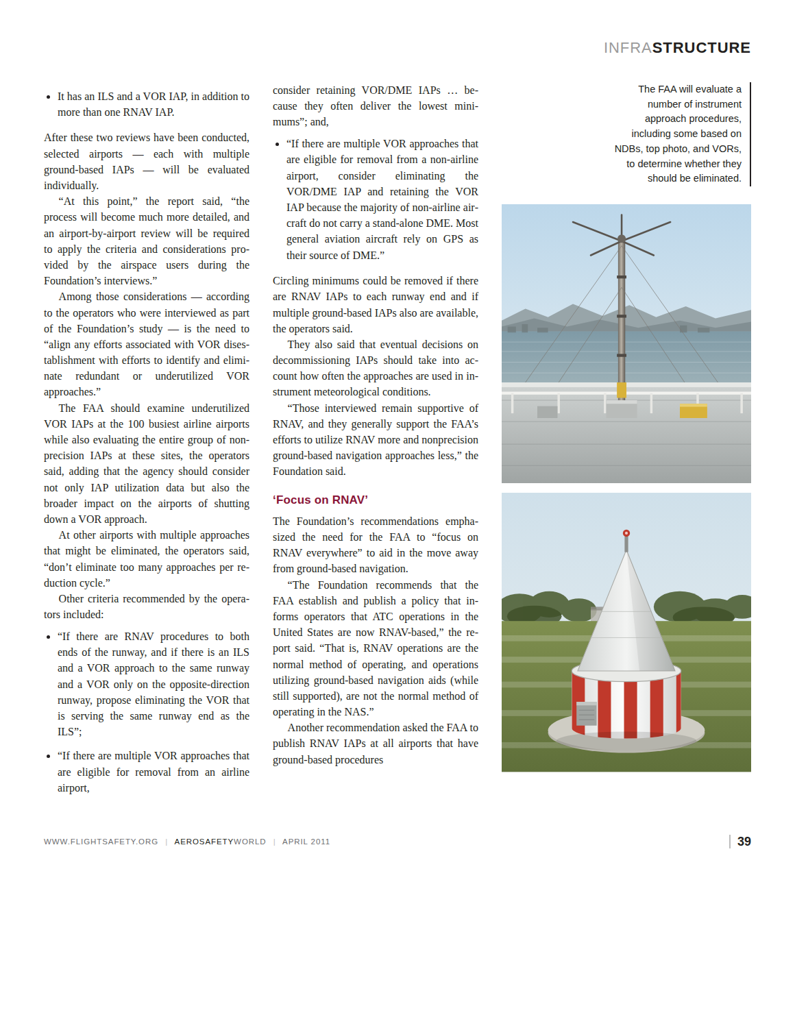Infrastructure
It has an ILS and a VOR IAP, in addition to more than one RNAV IAP.
After these two reviews have been conducted, selected airports — each with multiple ground-based IAPs — will be evaluated individually.
“At this point,” the report said, “the process will become much more detailed, and an airport-by-airport review will be required to apply the criteria and considerations provided by the airspace users during the Foundation’s interviews.”
Among those considerations — according to the operators who were interviewed as part of the Foundation’s study — is the need to “align any efforts associated with VOR disestablishment with efforts to identify and eliminate redundant or underutilized VOR approaches.”
The FAA should examine underutilized VOR IAPs at the 100 busiest airline airports while also evaluating the entire group of nonprecision IAPs at these sites, the operators said, adding that the agency should consider not only IAP utilization data but also the broader impact on the airports of shutting down a VOR approach.
At other airports with multiple approaches that might be eliminated, the operators said, “don’t eliminate too many approaches per reduction cycle.”
Other criteria recommended by the operators included:
“If there are RNAV procedures to both ends of the runway, and if there is an ILS and a VOR approach to the same runway and a VOR only on the opposite-direction runway, propose eliminating the VOR that is serving the same runway end as the ILS”;
“If there are multiple VOR approaches that are eligible for removal from an airline airport,
consider retaining VOR/DME IAPs … because they often deliver the lowest minimums”; and,
“If there are multiple VOR approaches that are eligible for removal from a non-airline airport, consider eliminating the VOR/DME IAP and retaining the VOR IAP because the majority of non-airline aircraft do not carry a stand-alone DME. Most general aviation aircraft rely on GPS as their source of DME.”
Circling minimums could be removed if there are RNAV IAPs to each runway end and if multiple ground-based IAPs also are available, the operators said.
They also said that eventual decisions on decommissioning IAPs should take into account how often the approaches are used in instrument meteorological conditions.
“Those interviewed remain supportive of RNAV, and they generally support the FAA’s efforts to utilize RNAV more and nonprecision ground-based navigation approaches less,” the Foundation said.
‘Focus on RNAV’
The Foundation’s recommendations emphasized the need for the FAA to “focus on RNAV everywhere” to aid in the move away from ground-based navigation.
“The Foundation recommends that the FAA establish and publish a policy that informs operators that ATC operations in the United States are now RNAV-based,” the report said. “That is, RNAV operations are the normal method of operating, and operations utilizing ground-based navigation aids (while still supported), are not the normal method of operating in the NAS.”
Another recommendation asked the FAA to publish RNAV IAPs at all airports that have ground-based procedures
The FAA will evaluate a
number of instrument
approach procedures,
including some based on
NDBs, top photo, and VORs,
to determine whether they
should be eliminated.
Photos: © Brazil Air Traffic Control
www.flightsafety.org | AeroSafety World | April 2011
39